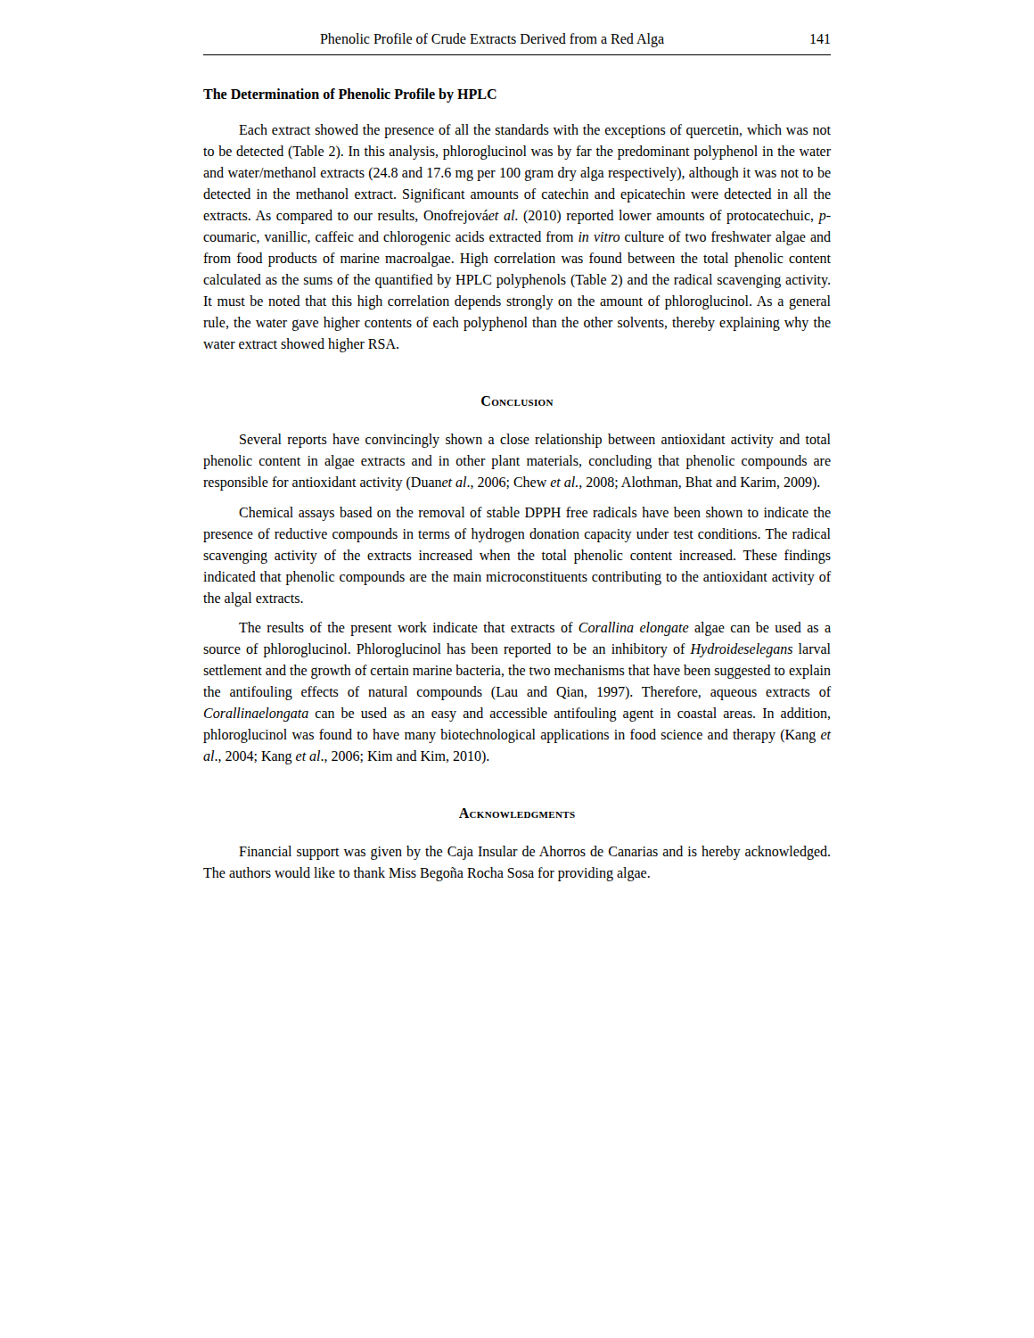Phenolic Profile of Crude Extracts Derived from a Red Alga 141
The Determination of Phenolic Profile by HPLC
Each extract showed the presence of all the standards with the exceptions of quercetin, which was not to be detected (Table 2). In this analysis, phloroglucinol was by far the predominant polyphenol in the water and water/methanol extracts (24.8 and 17.6 mg per 100 gram dry alga respectively), although it was not to be detected in the methanol extract. Significant amounts of catechin and epicatechin were detected in all the extracts. As compared to our results, Onofrejováet al. (2010) reported lower amounts of protocatechuic, p-coumaric, vanillic, caffeic and chlorogenic acids extracted from in vitro culture of two freshwater algae and from food products of marine macroalgae. High correlation was found between the total phenolic content calculated as the sums of the quantified by HPLC polyphenols (Table 2) and the radical scavenging activity. It must be noted that this high correlation depends strongly on the amount of phloroglucinol. As a general rule, the water gave higher contents of each polyphenol than the other solvents, thereby explaining why the water extract showed higher RSA.
Conclusion
Several reports have convincingly shown a close relationship between antioxidant activity and total phenolic content in algae extracts and in other plant materials, concluding that phenolic compounds are responsible for antioxidant activity (Duanet al., 2006; Chew et al., 2008; Alothman, Bhat and Karim, 2009).
Chemical assays based on the removal of stable DPPH free radicals have been shown to indicate the presence of reductive compounds in terms of hydrogen donation capacity under test conditions. The radical scavenging activity of the extracts increased when the total phenolic content increased. These findings indicated that phenolic compounds are the main microconstituents contributing to the antioxidant activity of the algal extracts.
The results of the present work indicate that extracts of Corallina elongate algae can be used as a source of phloroglucinol. Phloroglucinol has been reported to be an inhibitory of Hydroideselegans larval settlement and the growth of certain marine bacteria, the two mechanisms that have been suggested to explain the antifouling effects of natural compounds (Lau and Qian, 1997). Therefore, aqueous extracts of Corallinaelongata can be used as an easy and accessible antifouling agent in coastal areas. In addition, phloroglucinol was found to have many biotechnological applications in food science and therapy (Kang et al., 2004; Kang et al., 2006; Kim and Kim, 2010).
Acknowledgments
Financial support was given by the Caja Insular de Ahorros de Canarias and is hereby acknowledged. The authors would like to thank Miss Begoña Rocha Sosa for providing algae.